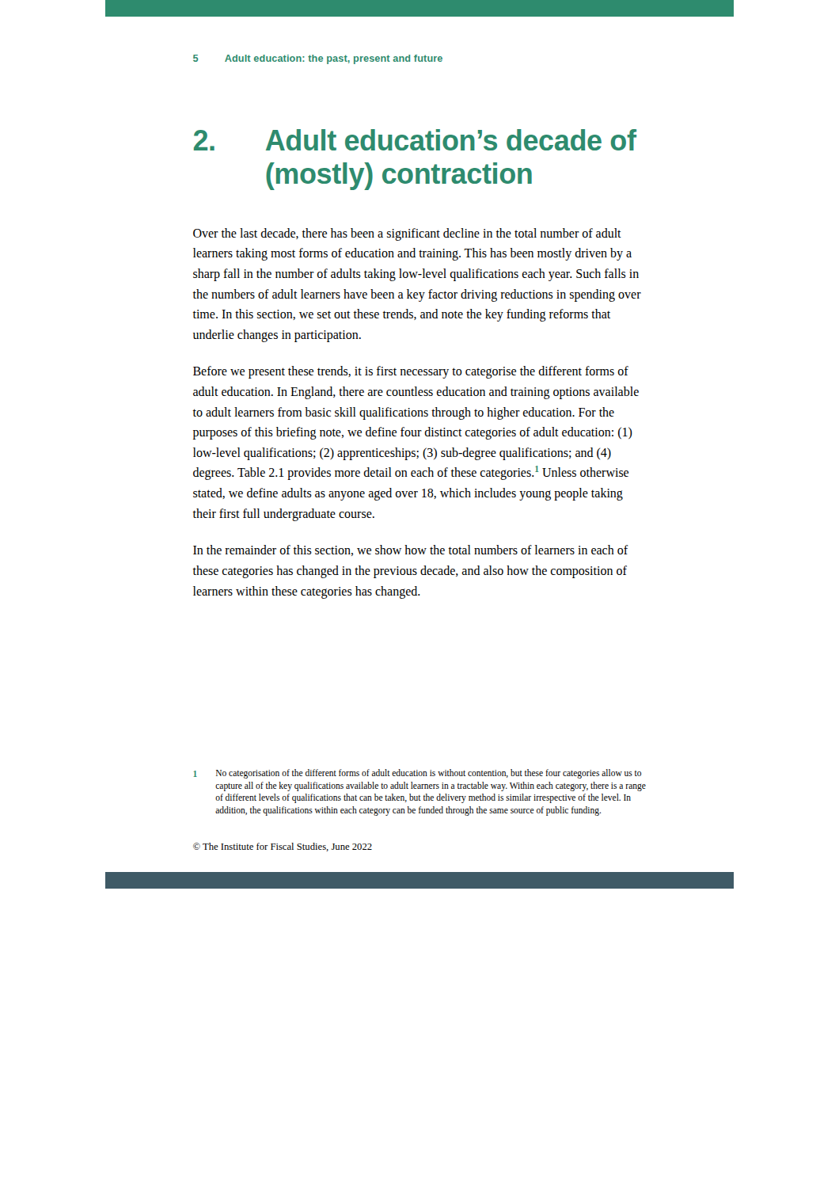5 Adult education: the past, present and future
2. Adult education’s decade of
(mostly) contraction
Over the last decade, there has been a significant decline in the total number of adult learners taking most forms of education and training. This has been mostly driven by a sharp fall in the number of adults taking low-level qualifications each year. Such falls in the numbers of adult learners have been a key factor driving reductions in spending over time. In this section, we set out these trends, and note the key funding reforms that underlie changes in participation.
Before we present these trends, it is first necessary to categorise the different forms of adult education. In England, there are countless education and training options available to adult learners from basic skill qualifications through to higher education. For the purposes of this briefing note, we define four distinct categories of adult education: (1) low-level qualifications; (2) apprenticeships; (3) sub-degree qualifications; and (4) degrees. Table 2.1 provides more detail on each of these categories.1 Unless otherwise stated, we define adults as anyone aged over 18, which includes young people taking their first full undergraduate course.
In the remainder of this section, we show how the total numbers of learners in each of these categories has changed in the previous decade, and also how the composition of learners within these categories has changed.
1
No categorisation of the different forms of adult education is without contention, but these four categories allow us to capture all of the key qualifications available to adult learners in a tractable way. Within each category, there is a range of different levels of qualifications that can be taken, but the delivery method is similar irrespective of the level. In addition, the qualifications within each category can be funded through the same source of public funding.
© The Institute for Fiscal Studies, June 2022